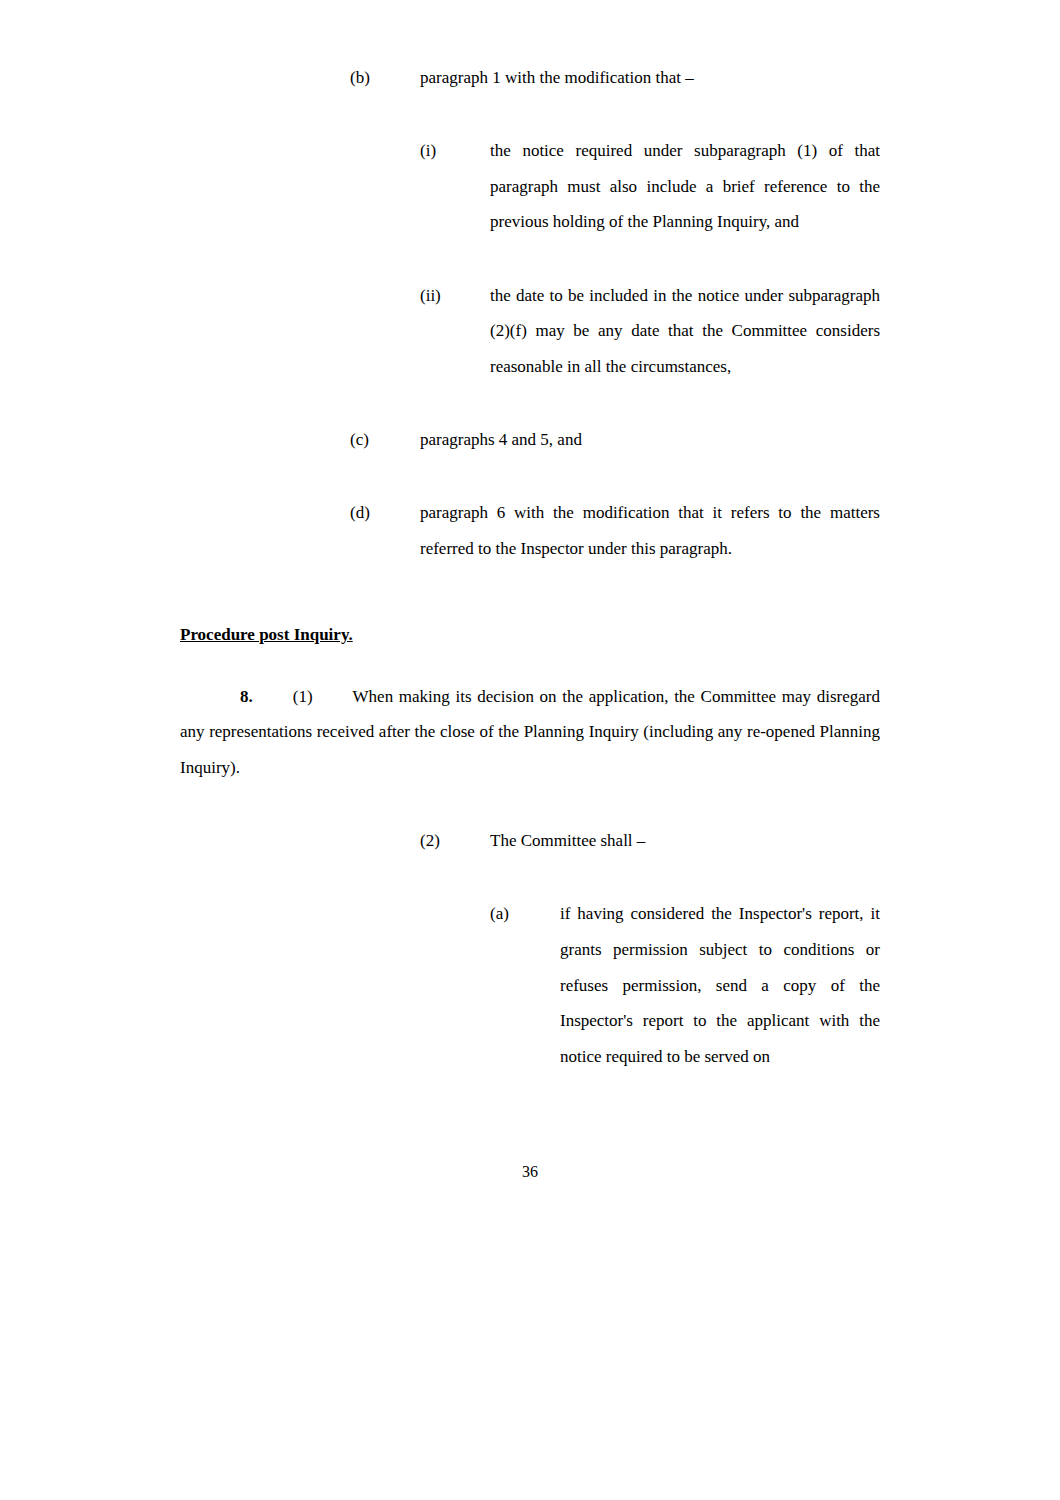(b) paragraph 1 with the modification that –
(i) the notice required under subparagraph (1) of that paragraph must also include a brief reference to the previous holding of the Planning Inquiry, and
(ii) the date to be included in the notice under subparagraph (2)(f) may be any date that the Committee considers reasonable in all the circumstances,
(c) paragraphs 4 and 5, and
(d) paragraph 6 with the modification that it refers to the matters referred to the Inspector under this paragraph.
Procedure post Inquiry.
8.(1) When making its decision on the application, the Committee may disregard any representations received after the close of the Planning Inquiry (including any re-opened Planning Inquiry).
(2) The Committee shall –
(a) if having considered the Inspector's report, it grants permission subject to conditions or refuses permission, send a copy of the Inspector's report to the applicant with the notice required to be served on
36